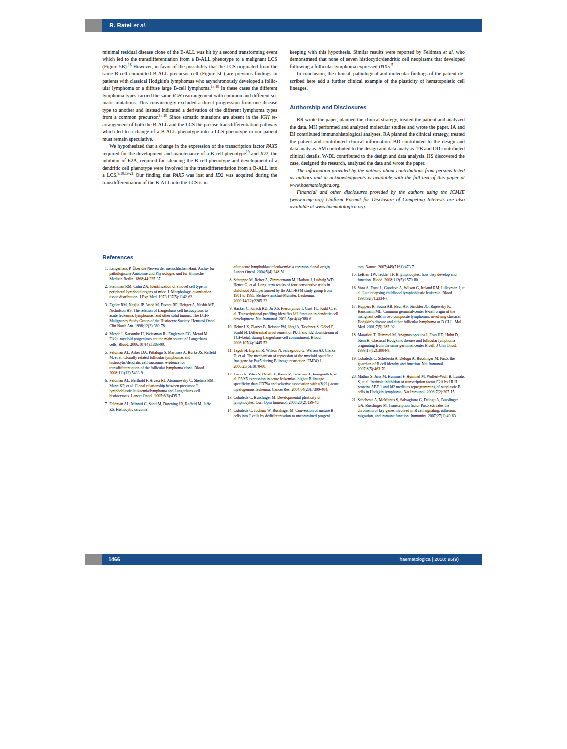R. Ratei et al.
minimal residual disease clone of the B-ALL was hit by a second transforming event which led to the transdifferentiation from a B-ALL phenotype to a malignant LCS (Figure 5B).16 However, in favor of the possibility that the LCS originated from the same B-cell committed B-ALL precursor cell (Figure 5C) are previous findings in patients with classical Hodgkin's lymphomas who asynchronously developed a follicular lymphoma or a diffuse large B-cell lymphoma.17,18 In these cases the different lymphoma types carried the same IGH rearrangement with common and different somatic mutations. This convincingly excluded a direct progression from one disease type to another and instead indicated a derivation of the different lymphoma types from a common precursor.17,18 Since somatic mutations are absent in the IGH rearrangement of both the B-ALL and the LCS the precise transdifferentiation pathway which led to a change of a B-ALL phenotype into a LCS phenotype in our patient must remain speculative.
We hypothesized that a change in the expression of the transcription factor PAX5 required for the development and maintenance of a B-cell phenotype19 and ID2, the inhibitor of E2A, required for silencing the B-cell phenotype and development of a dendritic cell phenotype were involved in the transdifferentiation from a B-ALL into a LCS.9,10,19-21 Our finding that PAX5 was lost and ID2 was acquired during the transdifferentiation of the B-ALL into the LCS is in
keeping with this hypothesis. Similar results were reported by Feldman et al. who demonstrated that none of seven histiocytic/dendritic cell neoplasms that developed following a follicular lymphoma expressed PAX5.5
In conclusion, the clinical, pathological and molecular findings of the patient described here add a further clinical example of the plasticity of hematopoietic cell lineages.
Authorship and Disclosures
RR wrote the paper, planned the clinical strategy, treated the patient and analyzed the data. MH performed and analyzed molecular studies and wrote the paper. IA and DJ contributed immunohistological analyses. RA planned the clinical strategy, treated the patient and contributed clinical information. BD contributed to the design and data analysis. SM contributed to the design and data analysis. TB and OD contributed clinical details. W-DL contributed to the design and data analysis. HS discovered the case, designed the research, analyzed the data and wrote the paper.
The information provided by the authors about contributions from persons listed as authors and in acknowledgments is available with the full text of this paper at www.haematologica.org.
Financial and other disclosures provided by the authors using the ICMJE (www.icmje.org) Uniform Format for Disclosure of Competing Interests are also available at www.haematologica.org.
References
Langerhans P. Über die Nerven der menschlichen Haut. Archiv für pathologische Anatomie und Physiologie, und für Klinische Medizin Berlin. 1868;44:325-37.
Steinman RM, Cohn ZA. Identification of a novel cell type in peripheral lymphoid organs of mice. I. Morphology, quantitation, tissue distribution. J Exp Med. 1973;137(5):1142-62.
Egeler RM, Neglia JP, Aricò M, Favara BE, Heitger A, Nesbit ME, Nicholson HS. The relation of Langerhans cell histiocytosis to acute leukemia, lymphomas, and other solid tumors. The LCH-Malignancy Study Group of the Histiocyte Society. Hematol Oncol Clin North Am. 1998;12(2):369-78.
Mende I, Karsunky H, Weissman IL, Engleman EG, Merad M. Flk2+ myeloid progenitors are the main source of Langerhans cells. Blood. 2006;107(4):1383-90.
Feldman AL, Arber DA, Pittaluga S, Martinez A, Burke JS, Raffeld M, et al. Clonally related follicular lymphomas and histiocytic/dendritic cell sarcomas: evidence for transdifferentiation of the follicular lymphoma clone. Blood. 2008;111(12):5433-9.
Feldman AL, Berthold F, Arceci RJ, Abramowsky C, Shehata BM, Mann KP, et al. Clonal relationship between precursor T-lymphoblastic leukaemia/lymphoma and Langerhans-cell histiocytosis. Lancet Oncol. 2005;6(6):435-7.
Feldman AL, Minniti C, Santi M, Downing JR, Raffeld M, Jaffe ES. Histiocytic sarcoma
after acute lymphoblastic leukaemia: a common clonal origin. Lancet Oncol. 2004;5(4):248-50.
8. Schrappe M, Reiter A, Zimmermann M, Harbott J, Ludwig WD, Henze G, et al. Long-term results of four consecutive trials in childhood ALL performed by the ALL-BFM study group from 1981 to 1995. Berlin-Frankfurt-Munster. Leukemia. 2000;14(12):2205-22.
9. Hacker C, Kirsch RD, Ju XS, Hieronymus T, Gust TC, Kuhl C, et al. Transcriptional profiling identifies Id2 function in dendritic cell development. Nat Immunol. 2003 Apr;4(4):380-6.
10. Heinz LX, Platzer B, Reisner PM, Jörgl A, Taschner S, Göbel F, Strobl H. Differential involvement of PU.1 and Id2 downstream of TGF-beta1 during Langerhans-cell commitment. Blood. 2006;107(4):1445-53.
11. Tagoh H, Ingram R, Wilson N, Salvagiotto G, Warren AJ, Clarke D, et al. The mechanism of repression of the myeloid-specific c-fms gene by Pax5 during B lineage restriction. EMBO J. 2006;25(5):1070-80.
12. Tiacci E, Pileri S, Orleth A, Pacini R, Tabarrini A, Frenguelli F, et al. PAX5 expression in acute leukemias: higher B-lineage specificity than CD79a and selective association with t(8;21)-acute myelogenous leukemia. Cancer Res. 2004;64(20):7399-404.
13. Cobaleda C, Busslinger M. Developmental plasticity of lymphocytes. Curr Opin Immunol. 2008;20(2):139-48.
14. Cobaleda C, Jochum W, Busslinger M: Conversion of mature B cells into T cells by dedifferentiation to uncommitted progeni-
tors. Nature. 2007;449(7161):473-7.
15. LeBien TW, Tedder TF. B lymphocytes: how they develop and function. Blood. 2008;112(5):1570-80.
16. Vora A, Frost L, Goodeve A, Wilson G, Ireland RM, Lilleyman J, et al. Late relapsing childhood lymphoblastic leukemia. Blood. 1998;92(7):2334-7.
17. Küppers R, Sousa AB, Baur AS, Strickler JG, Rajewsky K, Hansmann ML. Common germinal-center B-cell origin of the malignant cells in two composite lymphomas, involving classical Hodgkin's disease and either follicular lymphoma or B-CLL. Mol Med. 2001;7(5):285-92.
18. Marafioti T, Hummel M, Anagnostopoulos I, Foss HD, Huhn D, Stein H. Classical Hodgkin's disease and follicular lymphoma originating from the same germinal center B cell. J Clin Oncol. 1999;17(12):3804-9.
19. Cobaleda C, Schebesta A, Delogu A, Busslinger M. Pax5: the guardian of B cell identity and function. Nat Immunol. 2007;8(5):463-70.
20. Mathas S, Janz M, Hummel F, Hummel M, Wollert-Wulf B, Lusatis S, et al. Intrinsic inhibition of transcription factor E2A by HLH proteins ABF-1 and Id2 mediates reprogramming of neoplastic B cells in Hodgkin lymphoma. Nat Immunol. 2006;7(2):207-15.
21. Schebesta A, McManus S, Salvagiotto G, Delogu A, Busslinger GA, Busslinger M. Transcription factor Pax5 activates the chromatin of key genes involved in B cell signaling, adhesion, migration, and immune function. Immunity. 2007;27(1):49-63.
1466 haematologica | 2010; 95(9)